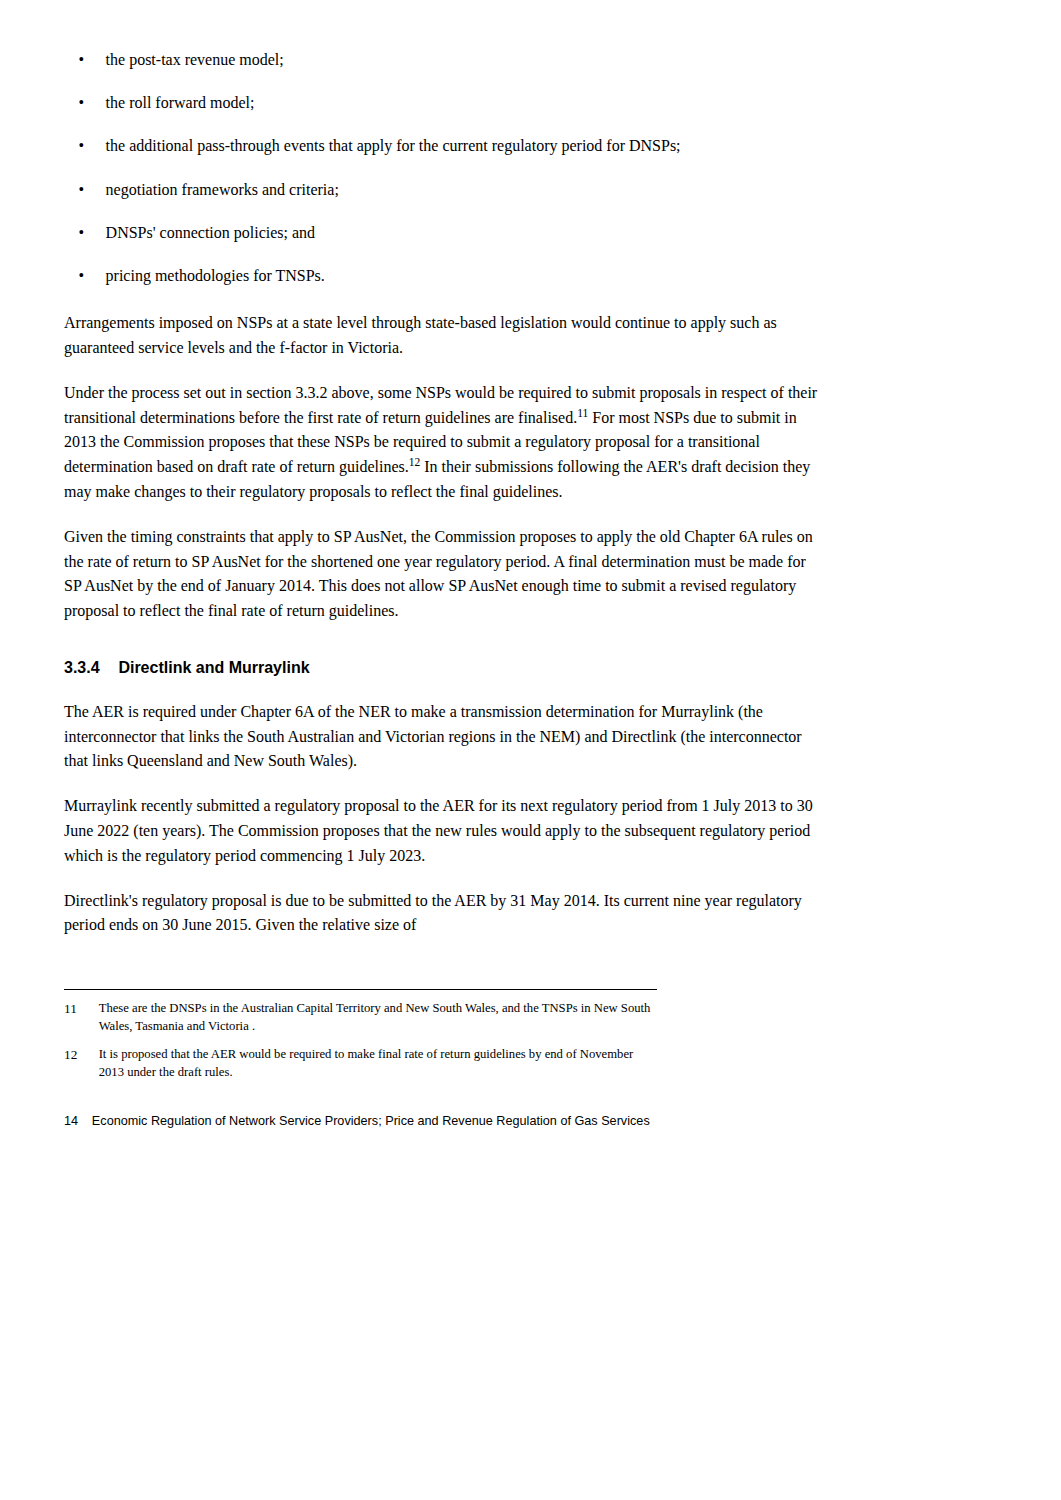the post-tax revenue model;
the roll forward model;
the additional pass-through events that apply for the current regulatory period for DNSPs;
negotiation frameworks and criteria;
DNSPs' connection policies; and
pricing methodologies for TNSPs.
Arrangements imposed on NSPs at a state level through state-based legislation would continue to apply such as guaranteed service levels and the f-factor in Victoria.
Under the process set out in section 3.3.2 above, some NSPs would be required to submit proposals in respect of their transitional determinations before the first rate of return guidelines are finalised.11 For most NSPs due to submit in 2013 the Commission proposes that these NSPs be required to submit a regulatory proposal for a transitional determination based on draft rate of return guidelines.12 In their submissions following the AER's draft decision they may make changes to their regulatory proposals to reflect the final guidelines.
Given the timing constraints that apply to SP AusNet, the Commission proposes to apply the old Chapter 6A rules on the rate of return to SP AusNet for the shortened one year regulatory period. A final determination must be made for SP AusNet by the end of January 2014. This does not allow SP AusNet enough time to submit a revised regulatory proposal to reflect the final rate of return guidelines.
3.3.4 Directlink and Murraylink
The AER is required under Chapter 6A of the NER to make a transmission determination for Murraylink (the interconnector that links the South Australian and Victorian regions in the NEM) and Directlink (the interconnector that links Queensland and New South Wales).
Murraylink recently submitted a regulatory proposal to the AER for its next regulatory period from 1 July 2013 to 30 June 2022 (ten years). The Commission proposes that the new rules would apply to the subsequent regulatory period which is the regulatory period commencing 1 July 2023.
Directlink's regulatory proposal is due to be submitted to the AER by 31 May 2014. Its current nine year regulatory period ends on 30 June 2015. Given the relative size of
11
These are the DNSPs in the Australian Capital Territory and New South Wales, and the TNSPs in New South Wales, Tasmania and Victoria .
12
It is proposed that the AER would be required to make final rate of return guidelines by end of November 2013 under the draft rules.
14 Economic Regulation of Network Service Providers; Price and Revenue Regulation of Gas Services